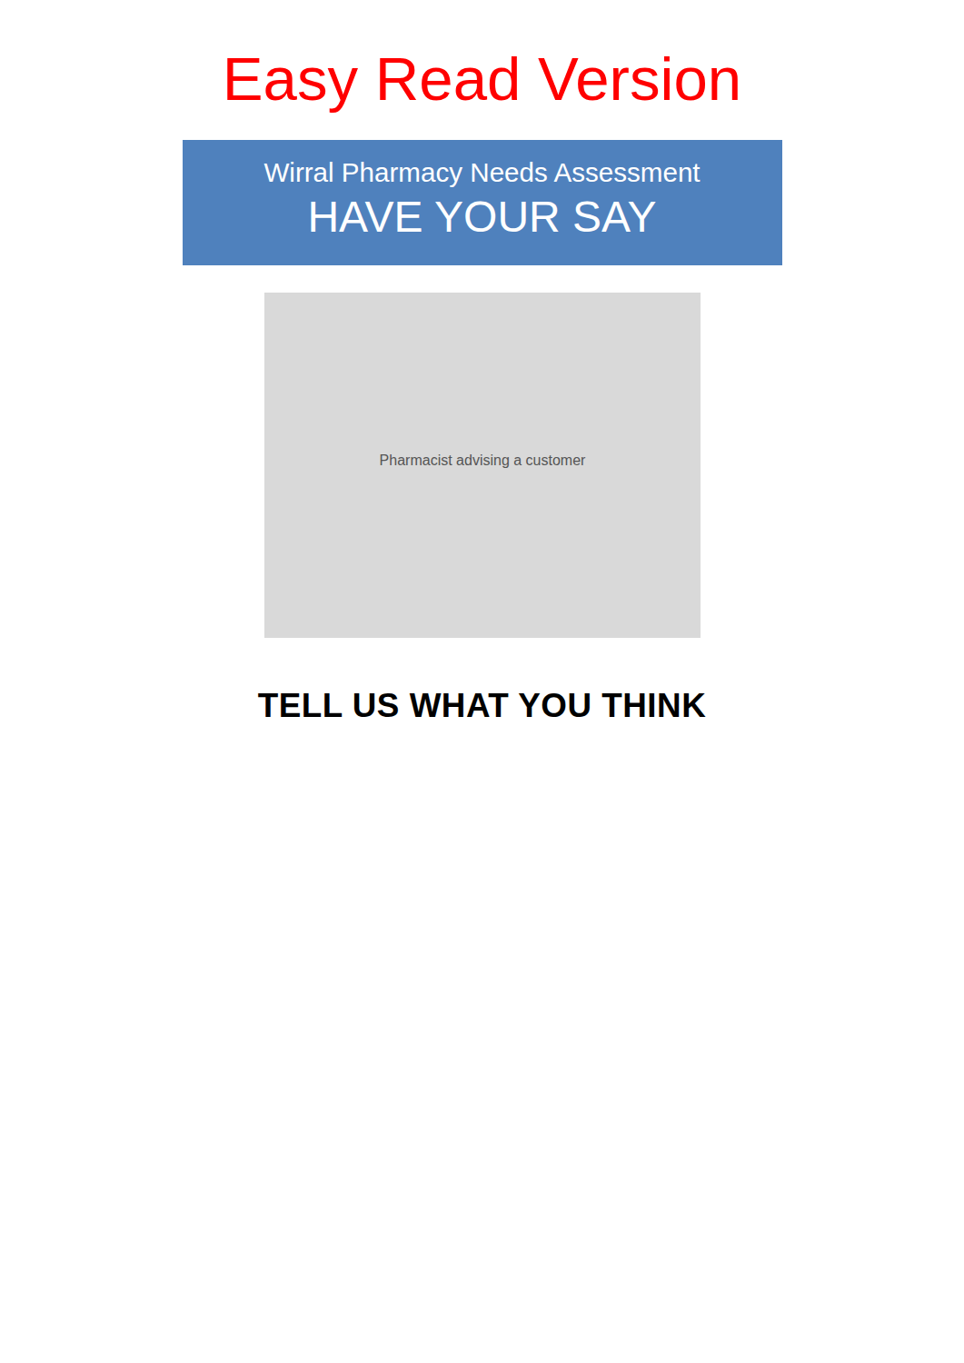Easy Read Version
Wirral Pharmacy Needs Assessment
HAVE YOUR SAY
TELL US WHAT YOU THINK